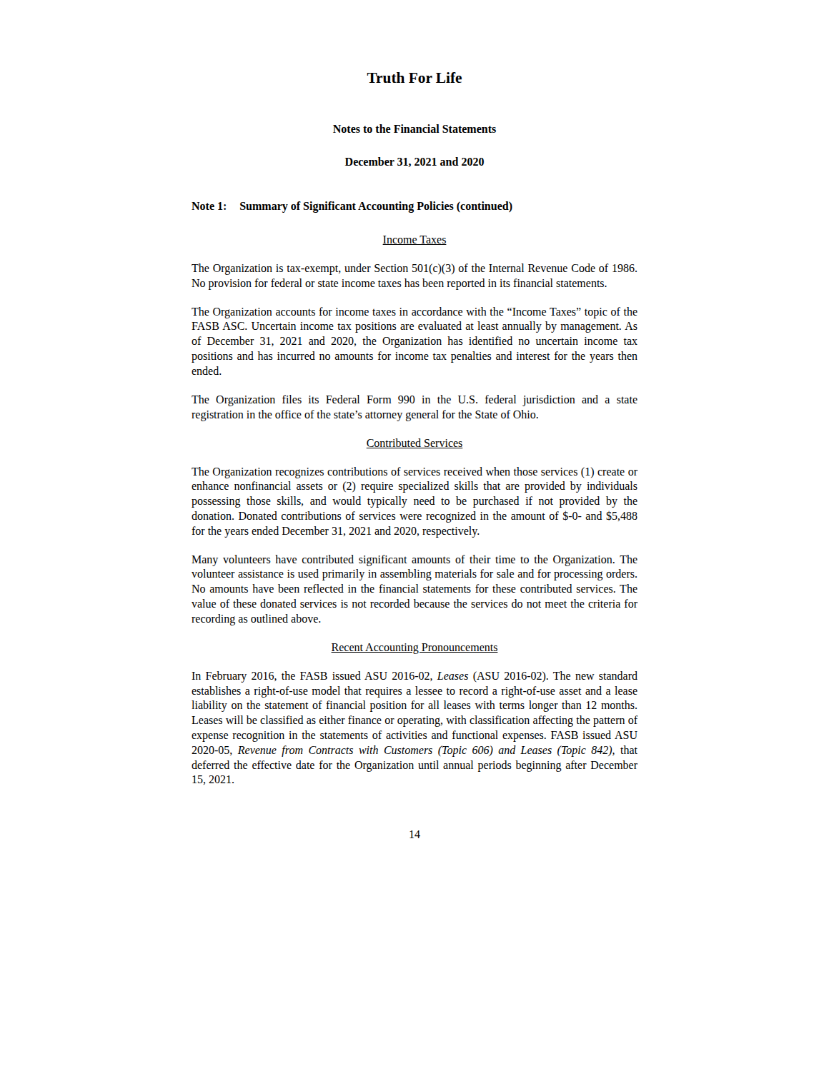Truth For Life
Notes to the Financial Statements
December 31, 2021 and 2020
Note 1: Summary of Significant Accounting Policies (continued)
Income Taxes
The Organization is tax-exempt, under Section 501(c)(3) of the Internal Revenue Code of 1986. No provision for federal or state income taxes has been reported in its financial statements.
The Organization accounts for income taxes in accordance with the “Income Taxes” topic of the FASB ASC. Uncertain income tax positions are evaluated at least annually by management. As of December 31, 2021 and 2020, the Organization has identified no uncertain income tax positions and has incurred no amounts for income tax penalties and interest for the years then ended.
The Organization files its Federal Form 990 in the U.S. federal jurisdiction and a state registration in the office of the state’s attorney general for the State of Ohio.
Contributed Services
The Organization recognizes contributions of services received when those services (1) create or enhance nonfinancial assets or (2) require specialized skills that are provided by individuals possessing those skills, and would typically need to be purchased if not provided by the donation. Donated contributions of services were recognized in the amount of $-0- and $5,488 for the years ended December 31, 2021 and 2020, respectively.
Many volunteers have contributed significant amounts of their time to the Organization. The volunteer assistance is used primarily in assembling materials for sale and for processing orders. No amounts have been reflected in the financial statements for these contributed services. The value of these donated services is not recorded because the services do not meet the criteria for recording as outlined above.
Recent Accounting Pronouncements
In February 2016, the FASB issued ASU 2016-02, Leases (ASU 2016-02). The new standard establishes a right-of-use model that requires a lessee to record a right-of-use asset and a lease liability on the statement of financial position for all leases with terms longer than 12 months. Leases will be classified as either finance or operating, with classification affecting the pattern of expense recognition in the statements of activities and functional expenses. FASB issued ASU 2020-05, Revenue from Contracts with Customers (Topic 606) and Leases (Topic 842), that deferred the effective date for the Organization until annual periods beginning after December 15, 2021.
14